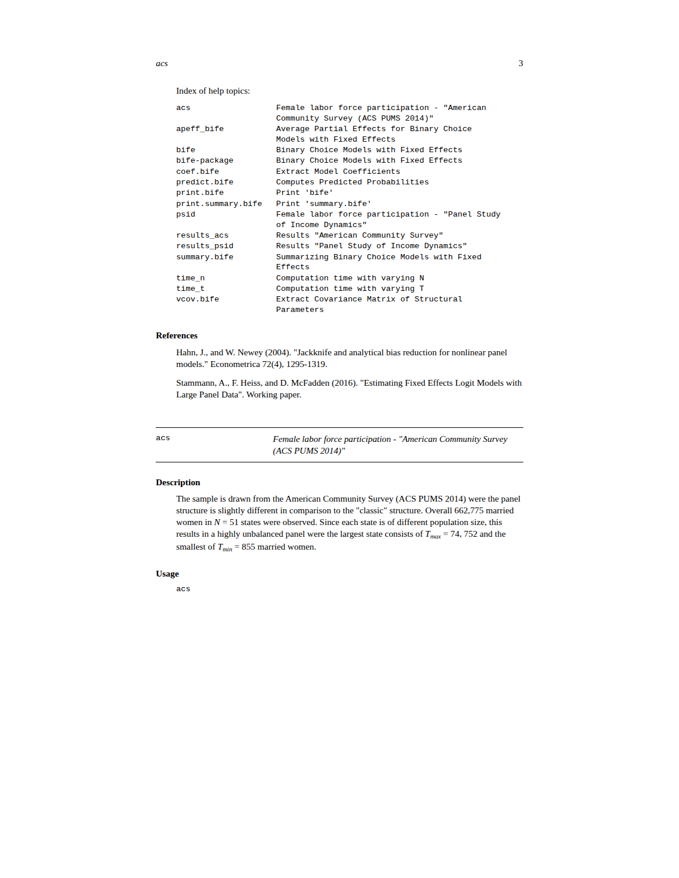acs 3
Index of help topics:
| acs | Female labor force participation - "American Community Survey (ACS PUMS 2014)" |
| apeff_bife | Average Partial Effects for Binary Choice Models with Fixed Effects |
| bife | Binary Choice Models with Fixed Effects |
| bife-package | Binary Choice Models with Fixed Effects |
| coef.bife | Extract Model Coefficients |
| predict.bife | Computes Predicted Probabilities |
| print.bife | Print 'bife' |
| print.summary.bife | Print 'summary.bife' |
| psid | Female labor force participation - "Panel Study of Income Dynamics" |
| results_acs | Results "American Community Survey" |
| results_psid | Results "Panel Study of Income Dynamics" |
| summary.bife | Summarizing Binary Choice Models with Fixed Effects |
| time_n | Computation time with varying N |
| time_t | Computation time with varying T |
| vcov.bife | Extract Covariance Matrix of Structural Parameters |
References
Hahn, J., and W. Newey (2004). "Jackknife and analytical bias reduction for nonlinear panel models." Econometrica 72(4), 1295-1319.
Stammann, A., F. Heiss, and D. McFadden (2016). "Estimating Fixed Effects Logit Models with Large Panel Data". Working paper.
acs
Female labor force participation - "American Community Survey (ACS PUMS 2014)"
Description
The sample is drawn from the American Community Survey (ACS PUMS 2014) were the panel structure is slightly different in comparison to the "classic" structure. Overall 662,775 married women in N = 51 states were observed. Since each state is of different population size, this results in a highly unbalanced panel were the largest state consists of Tmax = 74, 752 and the smallest of Tmin = 855 married women.
Usage
acs